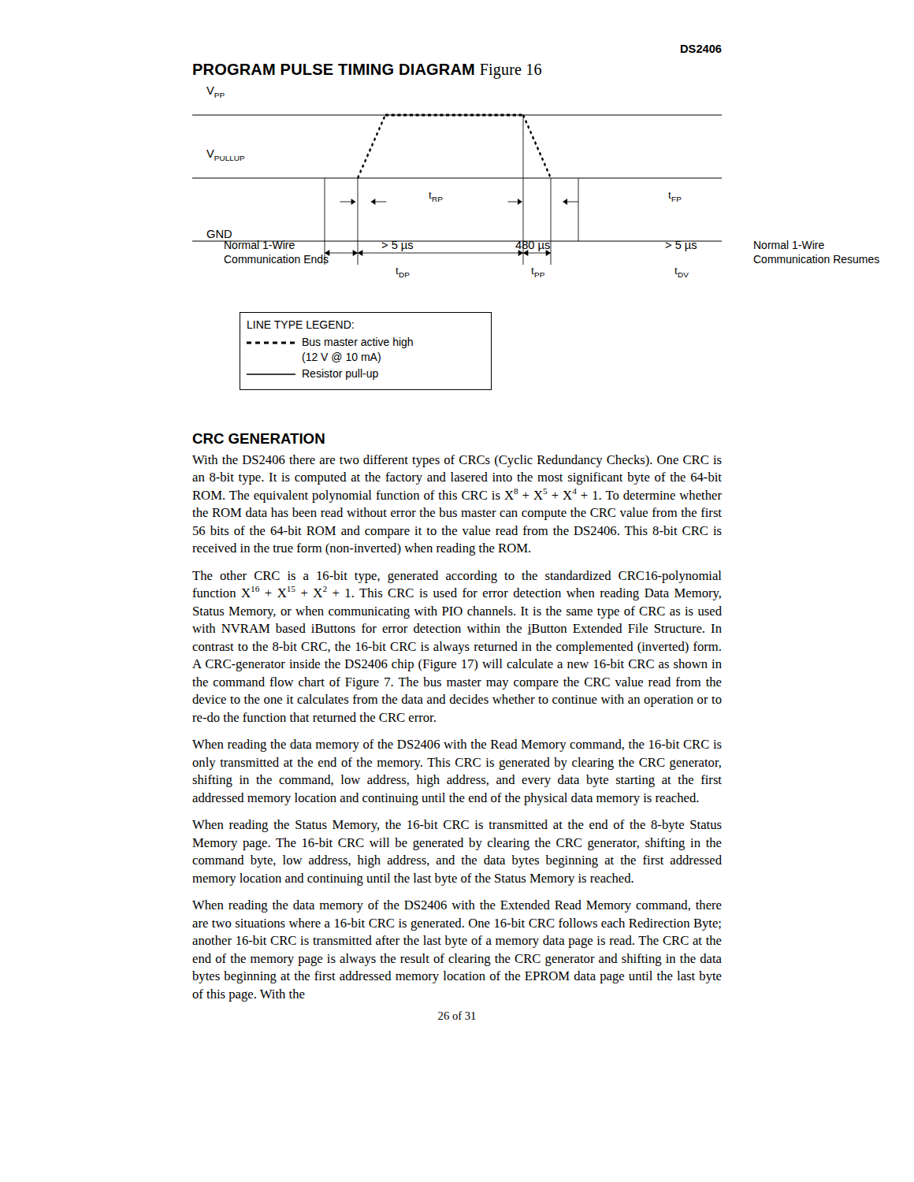DS2406
PROGRAM PULSE TIMING DIAGRAM Figure 16
VPP
VPULLUP
GND
tRP
tFP
> 5 µs
480 µs
> 5 µs
tDP
tPP
tDV
Normal 1-Wire
Communication Ends
Normal 1-Wire
Communication Resumes
LINE TYPE LEGEND:
Bus master active high (12 V @ 10 mA)
Resistor pull-up
CRC GENERATION
With the DS2406 there are two different types of CRCs (Cyclic Redundancy Checks). One CRC is an 8-bit type. It is computed at the factory and lasered into the most significant byte of the 64-bit ROM. The equivalent polynomial function of this CRC is X8 + X5 + X4 + 1. To determine whether the ROM data has been read without error the bus master can compute the CRC value from the first 56 bits of the 64-bit ROM and compare it to the value read from the DS2406. This 8-bit CRC is received in the true form (non-inverted) when reading the ROM.
The other CRC is a 16-bit type, generated according to the standardized CRC16-polynomial function X16 + X15 + X2 + 1. This CRC is used for error detection when reading Data Memory, Status Memory, or when communicating with PIO channels. It is the same type of CRC as is used with NVRAM based iButtons for error detection within the i Button Extended File Structure. In contrast to the 8-bit CRC, the 16-bit CRC is always returned in the complemented (inverted) form. A CRC-generator inside the DS2406 chip (Figure 17) will calculate a new 16-bit CRC as shown in the command flow chart of Figure 7. The bus master may compare the CRC value read from the device to the one it calculates from the data and decides whether to continue with an operation or to re-do the function that returned the CRC error.
When reading the data memory of the DS2406 with the Read Memory command, the 16-bit CRC is only transmitted at the end of the memory. This CRC is generated by clearing the CRC generator, shifting in the command, low address, high address, and every data byte starting at the first addressed memory location and continuing until the end of the physical data memory is reached.
When reading the Status Memory, the 16-bit CRC is transmitted at the end of the 8-byte Status Memory page. The 16-bit CRC will be generated by clearing the CRC generator, shifting in the command byte, low address, high address, and the data bytes beginning at the first addressed memory location and continuing until the last byte of the Status Memory is reached.
When reading the data memory of the DS2406 with the Extended Read Memory command, there are two situations where a 16-bit CRC is generated. One 16-bit CRC follows each Redirection Byte; another 16-bit CRC is transmitted after the last byte of a memory data page is read. The CRC at the end of the memory page is always the result of clearing the CRC generator and shifting in the data bytes beginning at the first addressed memory location of the EPROM data page until the last byte of this page. With the
26 of 31